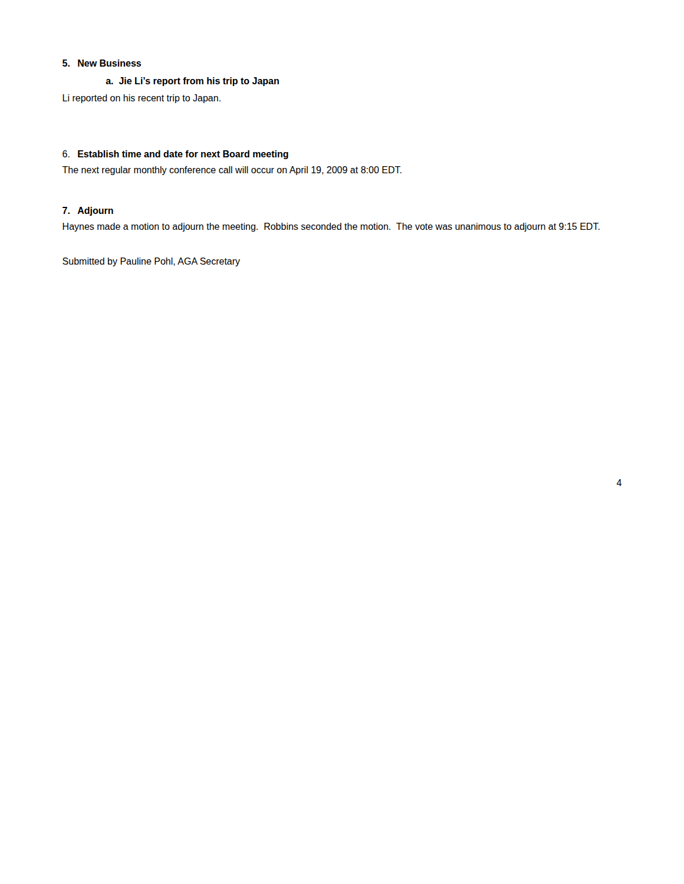5. New Business
a. Jie Li’s report from his trip to Japan
Li reported on his recent trip to Japan.
6. Establish time and date for next Board meeting
The next regular monthly conference call will occur on April 19, 2009 at 8:00 EDT.
7. Adjourn
Haynes made a motion to adjourn the meeting. Robbins seconded the motion. The vote was unanimous to adjourn at 9:15 EDT.
Submitted by Pauline Pohl, AGA Secretary
4